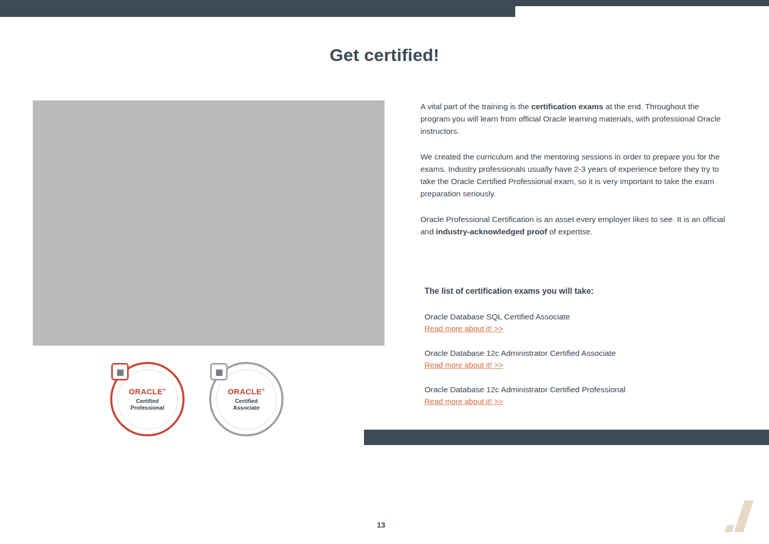Get certified!
▦
ORACLE®
Certified
Professional
▦
ORACLE®
Certified
Associate
A vital part of the training is the certification exams at the end. Throughout the program you will learn from official Oracle learning materials, with professional Oracle instructors.
We created the curriculum and the mentoring sessions in order to prepare you for the exams. Industry professionals usually have 2-3 years of experience before they try to take the Oracle Certified Professional exam, so it is very important to take the exam preparation seriously.
Oracle Professional Certification is an asset every employer likes to see. It is an official and industry-acknowledged proof of expertise.
The list of certification exams you will take:
Oracle Database SQL Certified Associate Read more about it! >>
Oracle Database 12c Administrator Certified Associate Read more about it! >>
Oracle Database 12c Administrator Certified Professional Read more about it! >>
13